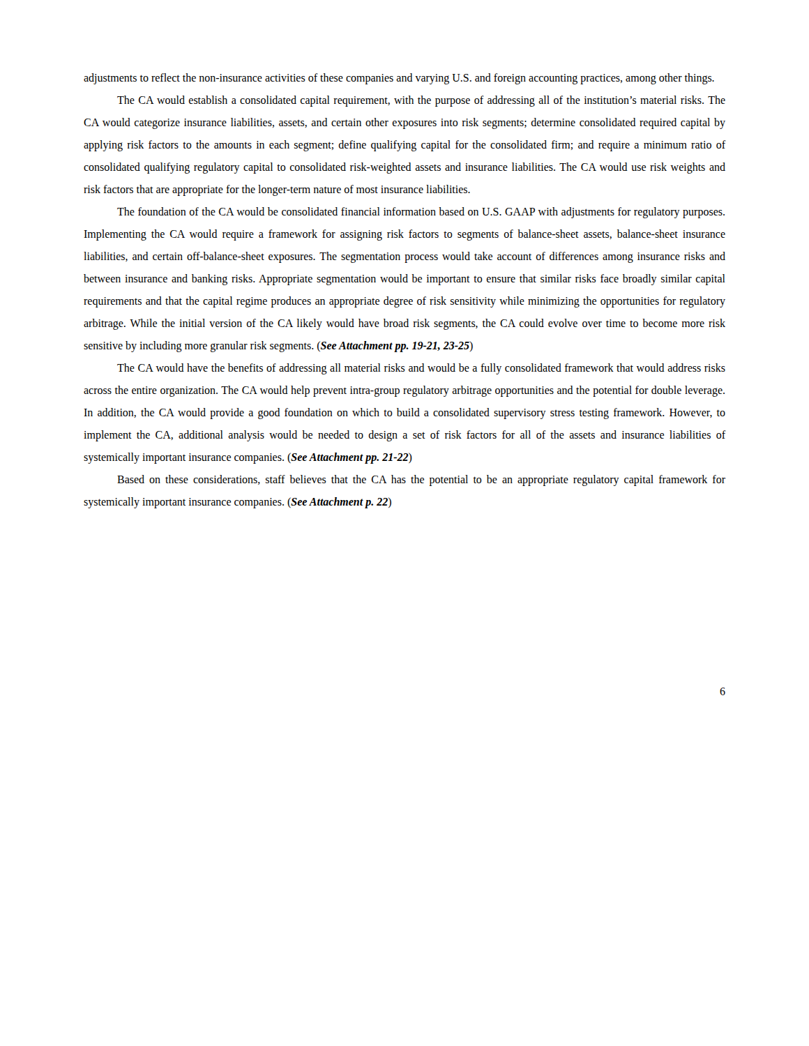adjustments to reflect the non-insurance activities of these companies and varying U.S. and foreign accounting practices, among other things.
The CA would establish a consolidated capital requirement, with the purpose of addressing all of the institution’s material risks. The CA would categorize insurance liabilities, assets, and certain other exposures into risk segments; determine consolidated required capital by applying risk factors to the amounts in each segment; define qualifying capital for the consolidated firm; and require a minimum ratio of consolidated qualifying regulatory capital to consolidated risk-weighted assets and insurance liabilities. The CA would use risk weights and risk factors that are appropriate for the longer-term nature of most insurance liabilities.
The foundation of the CA would be consolidated financial information based on U.S. GAAP with adjustments for regulatory purposes. Implementing the CA would require a framework for assigning risk factors to segments of balance-sheet assets, balance-sheet insurance liabilities, and certain off-balance-sheet exposures. The segmentation process would take account of differences among insurance risks and between insurance and banking risks. Appropriate segmentation would be important to ensure that similar risks face broadly similar capital requirements and that the capital regime produces an appropriate degree of risk sensitivity while minimizing the opportunities for regulatory arbitrage. While the initial version of the CA likely would have broad risk segments, the CA could evolve over time to become more risk sensitive by including more granular risk segments. (See Attachment pp. 19-21, 23-25)
The CA would have the benefits of addressing all material risks and would be a fully consolidated framework that would address risks across the entire organization. The CA would help prevent intra-group regulatory arbitrage opportunities and the potential for double leverage. In addition, the CA would provide a good foundation on which to build a consolidated supervisory stress testing framework. However, to implement the CA, additional analysis would be needed to design a set of risk factors for all of the assets and insurance liabilities of systemically important insurance companies. (See Attachment pp. 21-22)
Based on these considerations, staff believes that the CA has the potential to be an appropriate regulatory capital framework for systemically important insurance companies. (See Attachment p. 22)
6